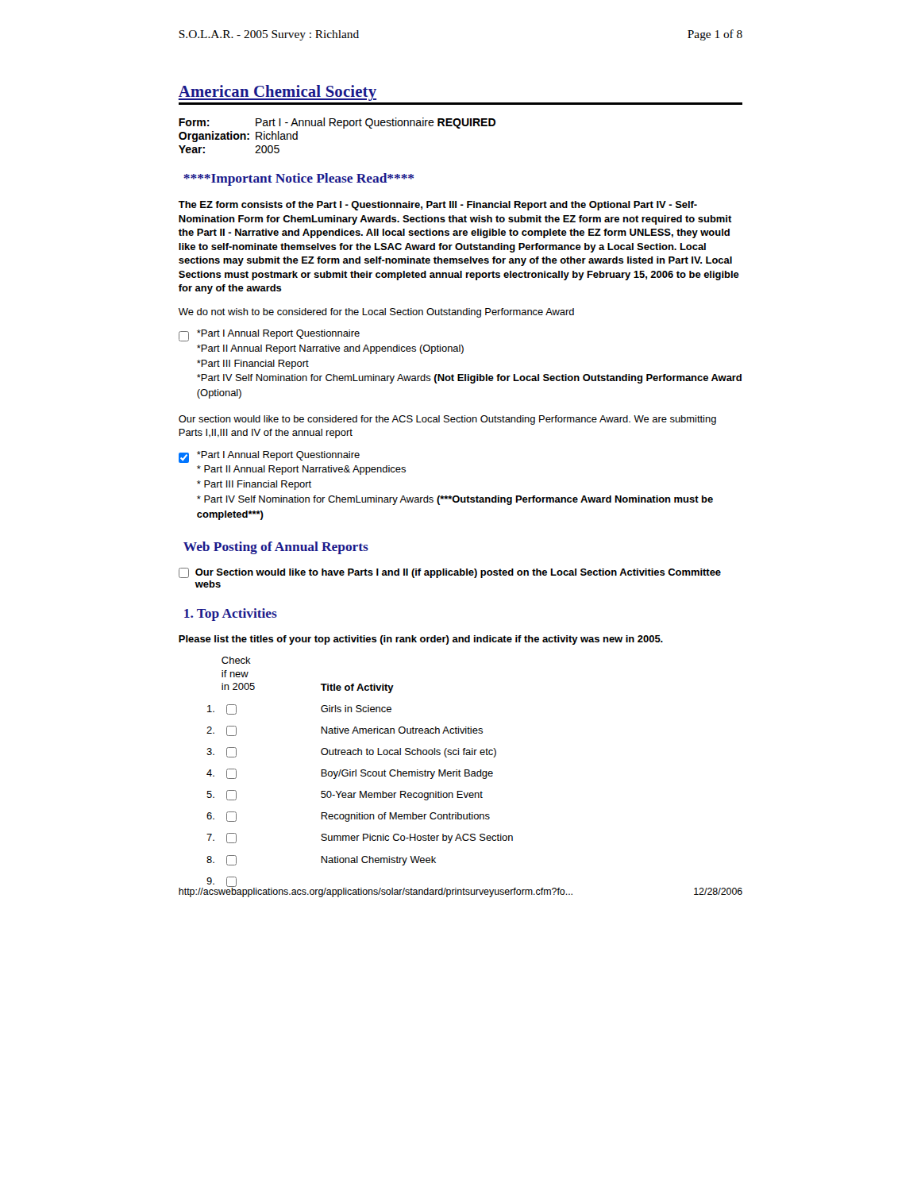S.O.L.A.R. - 2005 Survey : Richland
Page 1 of 8
American Chemical Society
| Form: | Part I - Annual Report Questionnaire REQUIRED |
| Organization: | Richland |
| Year: | 2005 |
****Important Notice Please Read****
The EZ form consists of the Part I - Questionnaire, Part III - Financial Report and the Optional Part IV - Self-Nomination Form for ChemLuminary Awards. Sections that wish to submit the EZ form are not required to submit the Part II - Narrative and Appendices. All local sections are eligible to complete the EZ form UNLESS, they would like to self-nominate themselves for the LSAC Award for Outstanding Performance by a Local Section. Local sections may submit the EZ form and self-nominate themselves for any of the other awards listed in Part IV. Local Sections must postmark or submit their completed annual reports electronically by February 15, 2006 to be eligible for any of the awards
We do not wish to be considered for the Local Section Outstanding Performance Award
*Part I Annual Report Questionnaire
*Part II Annual Report Narrative and Appendices (Optional)
*Part III Financial Report
*Part IV Self Nomination for ChemLuminary Awards (Not Eligible for Local Section Outstanding Performance Award (Optional)
Our section would like to be considered for the ACS Local Section Outstanding Performance Award. We are submitting Parts I,II,III and IV of the annual report
*Part I Annual Report Questionnaire
* Part II Annual Report Narrative& Appendices
* Part III Financial Report
* Part IV Self Nomination for ChemLuminary Awards (***Outstanding Performance Award Nomination must be completed***)
Web Posting of Annual Reports
Our Section would like to have Parts I and II (if applicable) posted on the Local Section Activities Committee webs
1. Top Activities
Please list the titles of your top activities (in rank order) and indicate if the activity was new in 2005.
| | Check if new in 2005 | Title of Activity |
| --- | --- | --- |
| 1. | | Girls in Science |
| 2. | | Native American Outreach Activities |
| 3. | | Outreach to Local Schools (sci fair etc) |
| 4. | | Boy/Girl Scout Chemistry Merit Badge |
| 5. | | 50-Year Member Recognition Event |
| 6. | | Recognition of Member Contributions |
| 7. | | Summer Picnic Co-Hoster by ACS Section |
| 8. | | National Chemistry Week |
| 9. | | |
http://acswebapplications.acs.org/applications/solar/standard/printsurveyuserform.cfm?fo...
12/28/2006